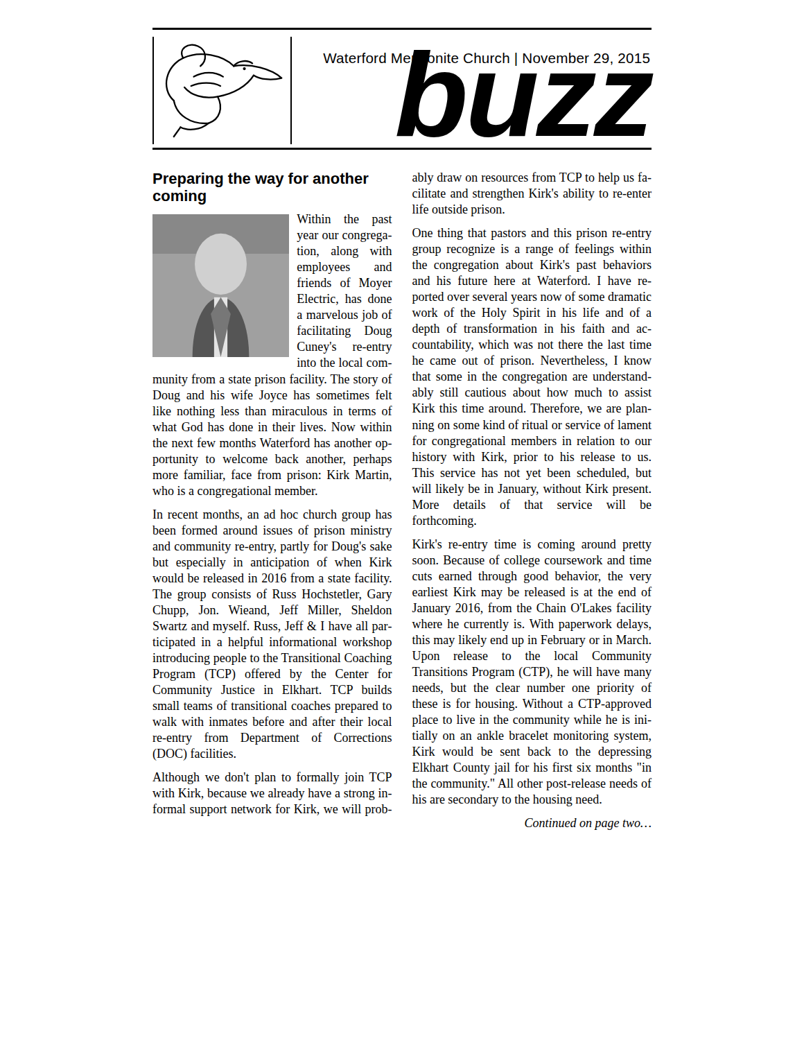Waterford Mennonite Church | November 29, 2015
buzz
Preparing the way for another coming
Within the past year our congregation, along with employees and friends of Moyer Electric, has done a marvelous job of facilitating Doug Cuney's re-entry into the local community from a state prison facility. The story of Doug and his wife Joyce has sometimes felt like nothing less than miraculous in terms of what God has done in their lives. Now within the next few months Waterford has another opportunity to welcome back another, perhaps more familiar, face from prison: Kirk Martin, who is a congregational member.
In recent months, an ad hoc church group has been formed around issues of prison ministry and community re-entry, partly for Doug's sake but especially in anticipation of when Kirk would be released in 2016 from a state facility. The group consists of Russ Hochstetler, Gary Chupp, Jon. Wieand, Jeff Miller, Sheldon Swartz and myself. Russ, Jeff & I have all participated in a helpful informational workshop introducing people to the Transitional Coaching Program (TCP) offered by the Center for Community Justice in Elkhart. TCP builds small teams of transitional coaches prepared to walk with inmates before and after their local re-entry from Department of Corrections (DOC) facilities.
Although we don't plan to formally join TCP with Kirk, because we already have a strong informal support network for Kirk, we will probably draw on resources from TCP to help us facilitate and strengthen Kirk's ability to re-enter life outside prison.
One thing that pastors and this prison re-entry group recognize is a range of feelings within the congregation about Kirk's past behaviors and his future here at Waterford. I have reported over several years now of some dramatic work of the Holy Spirit in his life and of a depth of transformation in his faith and accountability, which was not there the last time he came out of prison. Nevertheless, I know that some in the congregation are understandably still cautious about how much to assist Kirk this time around. Therefore, we are planning on some kind of ritual or service of lament for congregational members in relation to our history with Kirk, prior to his release to us. This service has not yet been scheduled, but will likely be in January, without Kirk present. More details of that service will be forthcoming.
Kirk's re-entry time is coming around pretty soon. Because of college coursework and time cuts earned through good behavior, the very earliest Kirk may be released is at the end of January 2016, from the Chain O'Lakes facility where he currently is. With paperwork delays, this may likely end up in February or in March. Upon release to the local Community Transitions Program (CTP), he will have many needs, but the clear number one priority of these is for housing. Without a CTP-approved place to live in the community while he is initially on an ankle bracelet monitoring system, Kirk would be sent back to the depressing Elkhart County jail for his first six months "in the community." All other post-release needs of his are secondary to the housing need.
Continued on page two…